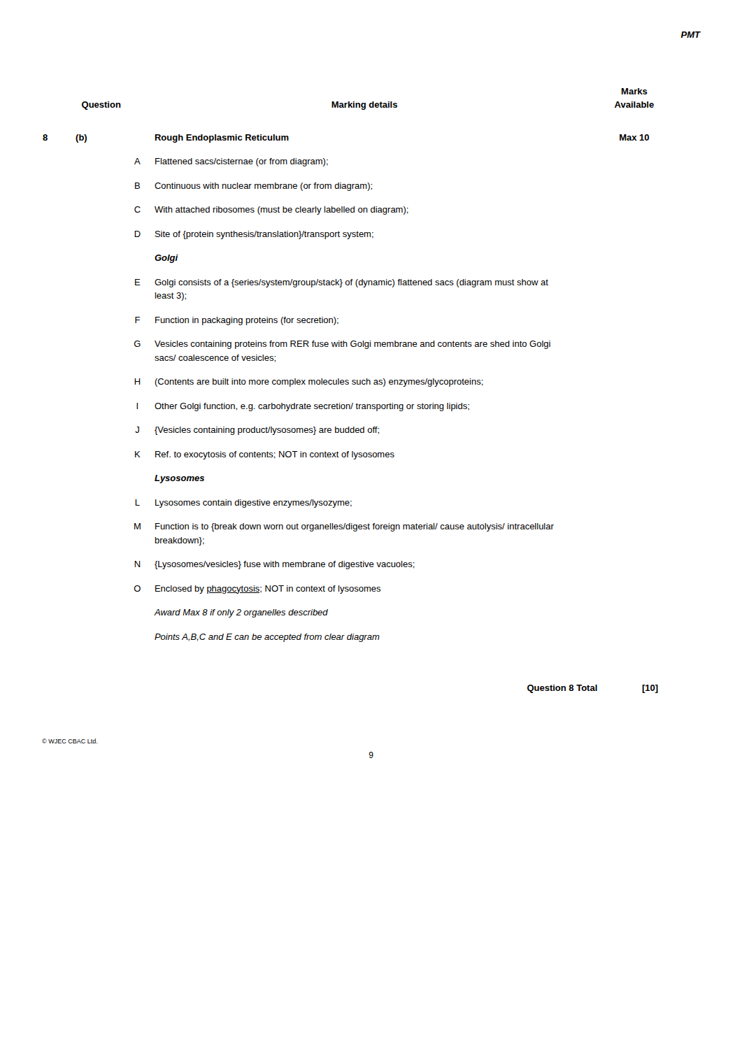PMT
| Question | Marking details | Marks Available |
| 8 | (b) | | Rough Endoplasmic Reticulum | Max 10 |
| | | A | Flattened sacs/cisternae (or from diagram); | |
| | | B | Continuous with nuclear membrane (or from diagram); | |
| | | C | With attached ribosomes (must be clearly labelled on diagram); | |
| | | D | Site of {protein synthesis/translation}/transport system; | |
| | | | Golgi | |
| | | E | Golgi consists of a {series/system/group/stack} of (dynamic) flattened sacs (diagram must show at least 3); | |
| | | F | Function in packaging proteins (for secretion); | |
| | | G | Vesicles containing proteins from RER fuse with Golgi membrane and contents are shed into Golgi sacs/ coalescence of vesicles; | |
| | | H | (Contents are built into more complex molecules such as) enzymes/glycoproteins; | |
| | | I | Other Golgi function, e.g. carbohydrate secretion/ transporting or storing lipids; | |
| | | J | {Vesicles containing product/lysosomes} are budded off; | |
| | | K | Ref. to exocytosis of contents; NOT in context of lysosomes | |
| | | | Lysosomes | |
| | | L | Lysosomes contain digestive enzymes/lysozyme; | |
| | | M | Function is to {break down worn out organelles/digest foreign material/ cause autolysis/ intracellular breakdown}; | |
| | | N | {Lysosomes/vesicles} fuse with membrane of digestive vacuoles; | |
| | | O | Enclosed by phagocytosis; NOT in context of lysosomes | |
| | | | Award Max 8 if only 2 organelles described | |
| | | | Points A,B,C and E can be accepted from clear diagram | |
Question 8 Total [10]
© WJEC CBAC Ltd.
9